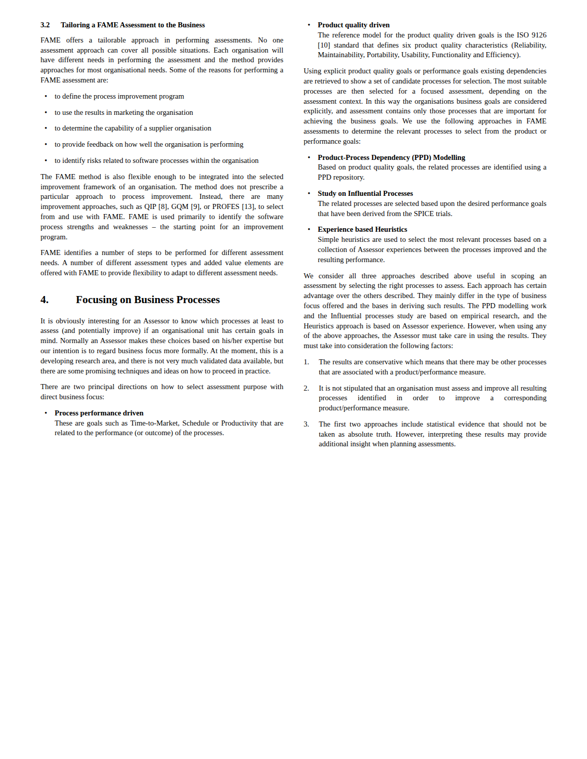3.2 Tailoring a FAME Assessment to the Business
FAME offers a tailorable approach in performing assessments. No one assessment approach can cover all possible situations. Each organisation will have different needs in performing the assessment and the method provides approaches for most organisational needs. Some of the reasons for performing a FAME assessment are:
to define the process improvement program
to use the results in marketing the organisation
to determine the capability of a supplier organisation
to provide feedback on how well the organisation is performing
to identify risks related to software processes within the organisation
The FAME method is also flexible enough to be integrated into the selected improvement framework of an organisation. The method does not prescribe a particular approach to process improvement. Instead, there are many improvement approaches, such as QIP [8], GQM [9], or PROFES [13], to select from and use with FAME. FAME is used primarily to identify the software process strengths and weaknesses – the starting point for an improvement program.
FAME identifies a number of steps to be performed for different assessment needs. A number of different assessment types and added value elements are offered with FAME to provide flexibility to adapt to different assessment needs.
4. Focusing on Business Processes
It is obviously interesting for an Assessor to know which processes at least to assess (and potentially improve) if an organisational unit has certain goals in mind. Normally an Assessor makes these choices based on his/her expertise but our intention is to regard business focus more formally. At the moment, this is a developing research area, and there is not very much validated data available, but there are some promising techniques and ideas on how to proceed in practice.
There are two principal directions on how to select assessment purpose with direct business focus:
Process performance driven These are goals such as Time-to-Market, Schedule or Productivity that are related to the performance (or outcome) of the processes.
Product quality driven The reference model for the product quality driven goals is the ISO 9126 [10] standard that defines six product quality characteristics (Reliability, Maintainability, Portability, Usability, Functionality and Efficiency).
Using explicit product quality goals or performance goals existing dependencies are retrieved to show a set of candidate processes for selection. The most suitable processes are then selected for a focused assessment, depending on the assessment context. In this way the organisations business goals are considered explicitly, and assessment contains only those processes that are important for achieving the business goals. We use the following approaches in FAME assessments to determine the relevant processes to select from the product or performance goals:
Product-Process Dependency (PPD) Modelling Based on product quality goals, the related processes are identified using a PPD repository.
Study on Influential Processes The related processes are selected based upon the desired performance goals that have been derived from the SPICE trials.
Experience based Heuristics Simple heuristics are used to select the most relevant processes based on a collection of Assessor experiences between the processes improved and the resulting performance.
We consider all three approaches described above useful in scoping an assessment by selecting the right processes to assess. Each approach has certain advantage over the others described. They mainly differ in the type of business focus offered and the bases in deriving such results. The PPD modelling work and the Influential processes study are based on empirical research, and the Heuristics approach is based on Assessor experience. However, when using any of the above approaches, the Assessor must take care in using the results. They must take into consideration the following factors:
The results are conservative which means that there may be other processes that are associated with a product/performance measure.
It is not stipulated that an organisation must assess and improve all resulting processes identified in order to improve a corresponding product/performance measure.
The first two approaches include statistical evidence that should not be taken as absolute truth. However, interpreting these results may provide additional insight when planning assessments.